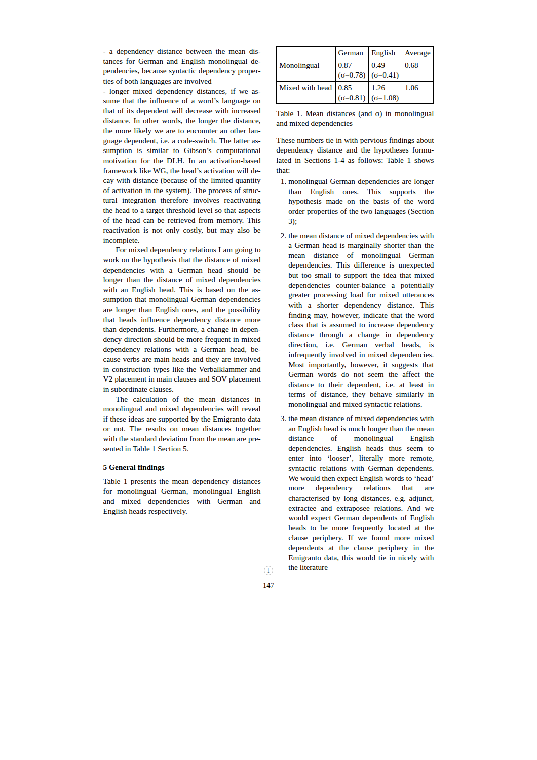- a dependency distance between the mean distances for German and English monolingual dependencies, because syntactic dependency properties of both languages are involved
- longer mixed dependency distances, if we assume that the influence of a word’s language on that of its dependent will decrease with increased distance. In other words, the longer the distance, the more likely we are to encounter an other language dependent, i.e. a code-switch. The latter assumption is similar to Gibson’s computational motivation for the DLH. In an activation-based framework like WG, the head’s activation will decay with distance (because of the limited quantity of activation in the system). The process of structural integration therefore involves reactivating the head to a target threshold level so that aspects of the head can be retrieved from memory. This reactivation is not only costly, but may also be incomplete.
For mixed dependency relations I am going to work on the hypothesis that the distance of mixed dependencies with a German head should be longer than the distance of mixed dependencies with an English head. This is based on the assumption that monolingual German dependencies are longer than English ones, and the possibility that heads influence dependency distance more than dependents. Furthermore, a change in dependency direction should be more frequent in mixed dependency relations with a German head, because verbs are main heads and they are involved in construction types like the Verbalklammer and V2 placement in main clauses and SOV placement in subordinate clauses.
The calculation of the mean distances in monolingual and mixed dependencies will reveal if these ideas are supported by the Emigranto data or not. The results on mean distances together with the standard deviation from the mean are presented in Table 1 Section 5.
5 General findings
Table 1 presents the mean dependency distances for monolingual German, monolingual English and mixed dependencies with German and English heads respectively.
| | German | English | Average |
| Monolingual | 0.87 (σ=0.78) | 0.49 (σ=0.41) | 0.68 |
| Mixed with head | 0.85 (σ=0.81) | 1.26 (σ=1.08) | 1.06 |
Table 1. Mean distances (and σ) in monolingual and mixed dependencies
These numbers tie in with pervious findings about dependency distance and the hypotheses formulated in Sections 1-4 as follows: Table 1 shows that:
monolingual German dependencies are longer than English ones. This supports the hypothesis made on the basis of the word order properties of the two languages (Section 3);
the mean distance of mixed dependencies with a German head is marginally shorter than the mean distance of monolingual German dependencies. This difference is unexpected but too small to support the idea that mixed dependencies counter-balance a potentially greater processing load for mixed utterances with a shorter dependency distance. This finding may, however, indicate that the word class that is assumed to increase dependency distance through a change in dependency direction, i.e. German verbal heads, is infrequently involved in mixed dependencies. Most importantly, however, it suggests that German words do not seem the affect the distance to their dependent, i.e. at least in terms of distance, they behave similarly in monolingual and mixed syntactic relations.
the mean distance of mixed dependencies with an English head is much longer than the mean distance of monolingual English dependencies. English heads thus seem to enter into ‘looser’, literally more remote, syntactic relations with German dependents. We would then expect English words to ‘head’ more dependency relations that are characterised by long distances, e.g. adjunct, extractee and extraposee relations. And we would expect German dependents of English heads to be more frequently located at the clause periphery. If we found more mixed dependents at the clause periphery in the Emigranto data, this would tie in nicely with the literature
↓
147